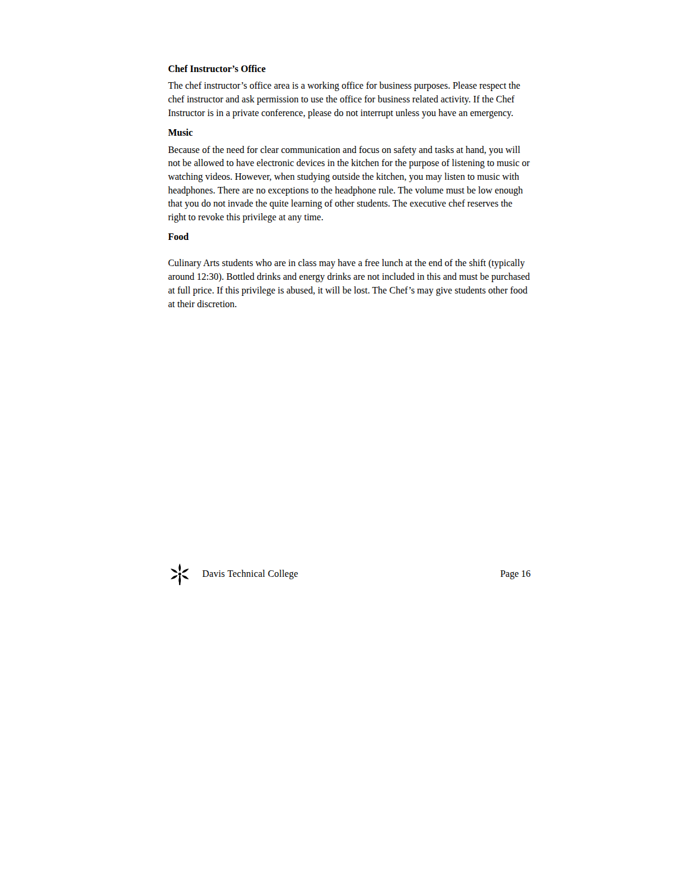Chef Instructor’s Office
The chef instructor’s office area is a working office for business purposes. Please respect the chef instructor and ask permission to use the office for business related activity. If the Chef Instructor is in a private conference, please do not interrupt unless you have an emergency.
Music
Because of the need for clear communication and focus on safety and tasks at hand, you will not be allowed to have electronic devices in the kitchen for the purpose of listening to music or watching videos. However, when studying outside the kitchen, you may listen to music with headphones. There are no exceptions to the headphone rule. The volume must be low enough that you do not invade the quite learning of other students. The executive chef reserves the right to revoke this privilege at any time.
Food
Culinary Arts students who are in class may have a free lunch at the end of the shift (typically around 12:30). Bottled drinks and energy drinks are not included in this and must be purchased at full price. If this privilege is abused, it will be lost. The Chef’s may give students other food at their discretion.
Davis Technical College
Page 16